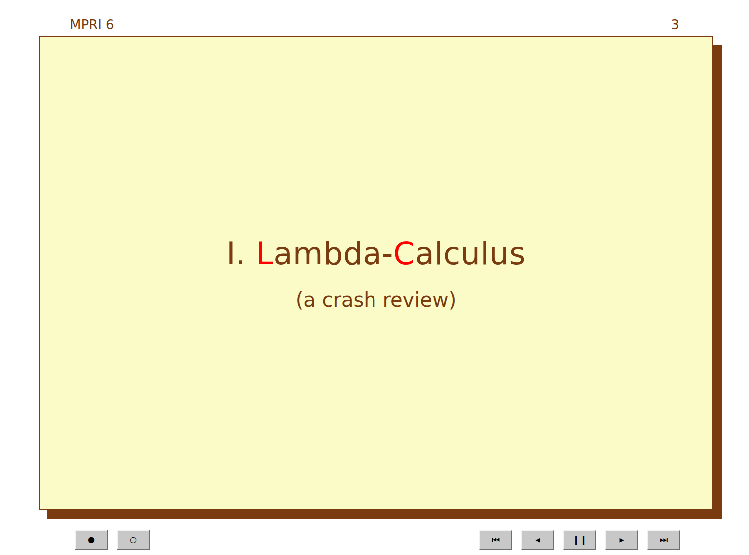MPRI 6 3
I. Lambda-Calculus
(a crash review)
⏮
◂
❙❙
▸
⏭